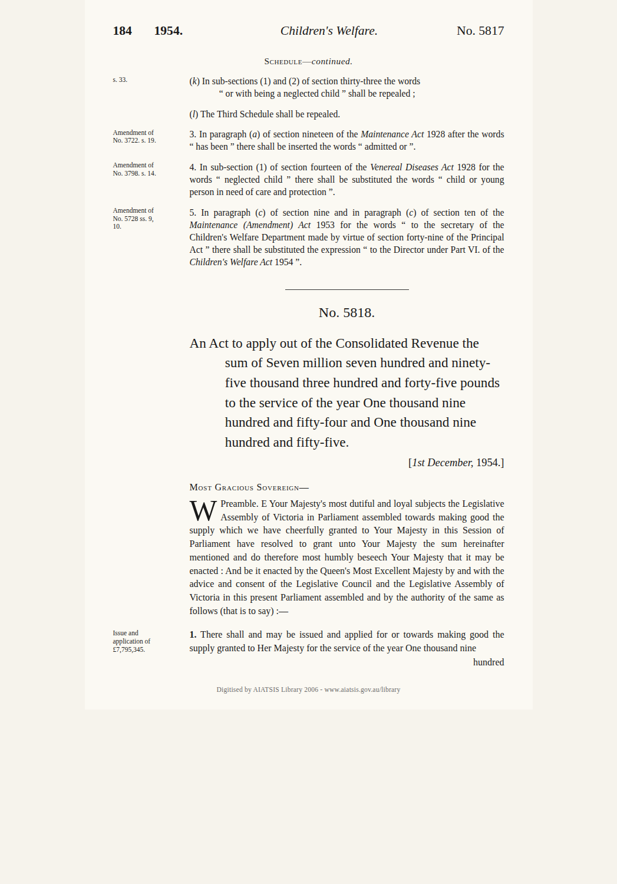184
1954.
Children's Welfare.
No. 5817
Schedule—continued.
s. 33. (k) In sub-sections (1) and (2) of section thirty-three the words
“ or with being a neglected child ” shall be repealed ;
(l) The Third Schedule shall be repealed.
Amendment of
No. 3722. s. 19. 3. In paragraph (a) of section nineteen of the Maintenance Act 1928 after the words “ has been ” there shall be inserted the words “ admitted or ”.
Amendment of
No. 3798. s. 14. 4. In sub-section (1) of section fourteen of the Venereal Diseases Act 1928 for the words “ neglected child ” there shall be substituted the words “ child or young person in need of care and protection ”.
Amendment of
No. 5728 ss. 9,
10. 5. In paragraph (c) of section nine and in paragraph (c) of section ten of the Maintenance (Amendment) Act 1953 for the words “ to the secretary of the Children's Welfare Department made by virtue of section forty-nine of the Principal Act ” there shall be substituted the expression “ to the Director under Part VI. of the Children's Welfare Act 1954 ”.
No. 5818.
An Act to apply out of the Consolidated Revenue the sum of Seven million seven hundred and ninety-five thousand three hundred and forty-five pounds to the service of the year One thousand nine hundred and fifty-four and One thousand nine hundred and fifty-five.
[1st December, 1954.]
Most Gracious Sovereign—
Preamble. WE Your Majesty's most dutiful and loyal subjects the Legislative Assembly of Victoria in Parliament assembled towards making good the supply which we have cheerfully granted to Your Majesty in this Session of Parliament have resolved to grant unto Your Majesty the sum hereinafter mentioned and do therefore most humbly beseech Your Majesty that it may be enacted : And be it enacted by the Queen's Most Excellent Majesty by and with the advice and consent of the Legislative Council and the Legislative Assembly of Victoria in this present Parliament assembled and by the authority of the same as follows (that is to say) :—
Issue and
application of
£7,795,345. 1. There shall and may be issued and applied for or towards making good the supply granted to Her Majesty for the service of the year One thousand nine
hundred
Digitised by AIATSIS Library 2006 - www.aiatsis.gov.au/library